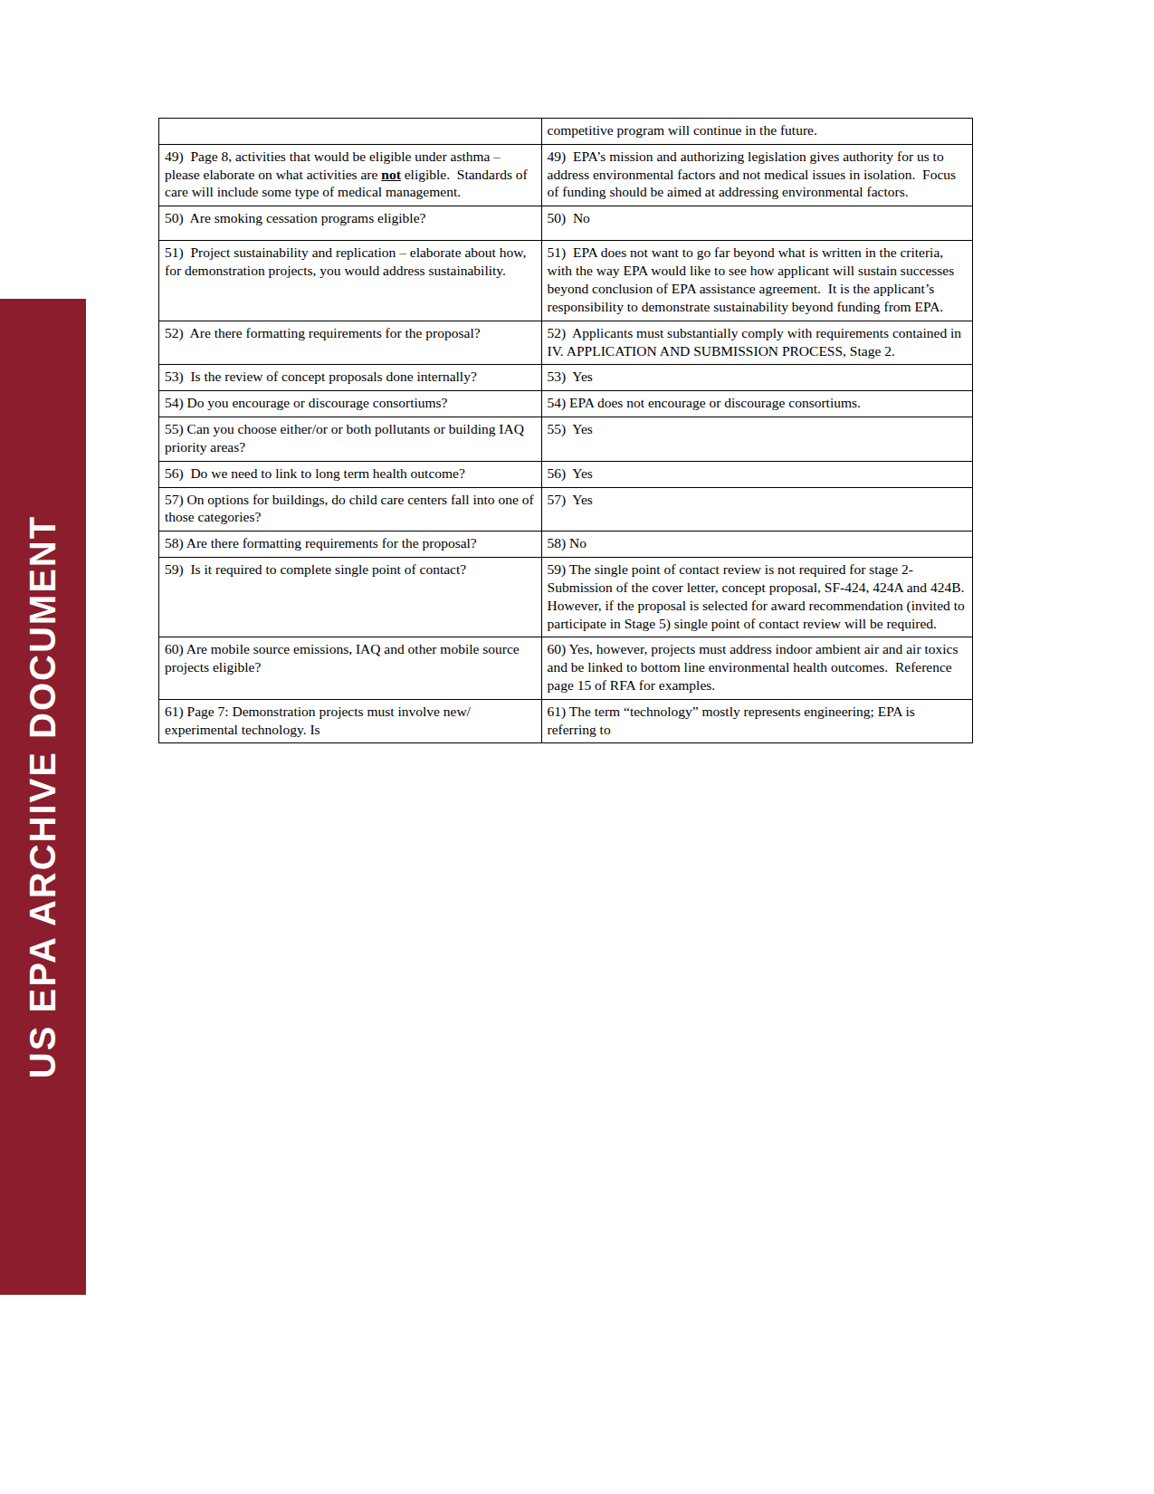US EPA ARCHIVE DOCUMENT
| | competitive program will continue in the future. |
| 49) Page 8, activities that would be eligible under asthma – please elaborate on what activities are not eligible. Standards of care will include some type of medical management. | 49) EPA’s mission and authorizing legislation gives authority for us to address environmental factors and not medical issues in isolation. Focus of funding should be aimed at addressing environmental factors. |
| 50) Are smoking cessation programs eligible? | 50) No |
| 51) Project sustainability and replication – elaborate about how, for demonstration projects, you would address sustainability. | 51) EPA does not want to go far beyond what is written in the criteria, with the way EPA would like to see how applicant will sustain successes beyond conclusion of EPA assistance agreement. It is the applicant’s responsibility to demonstrate sustainability beyond funding from EPA. |
| 52) Are there formatting requirements for the proposal? | 52) Applicants must substantially comply with requirements contained in IV. APPLICATION AND SUBMISSION PROCESS, Stage 2. |
| 53) Is the review of concept proposals done internally? | 53) Yes |
| 54) Do you encourage or discourage consortiums? | 54) EPA does not encourage or discourage consortiums. |
| 55) Can you choose either/or or both pollutants or building IAQ priority areas? | 55) Yes |
| 56) Do we need to link to long term health outcome? | 56) Yes |
| 57) On options for buildings, do child care centers fall into one of those categories? | 57) Yes |
| 58) Are there formatting requirements for the proposal? | 58) No |
| 59) Is it required to complete single point of contact? | 59) The single point of contact review is not required for stage 2- Submission of the cover letter, concept proposal, SF-424, 424A and 424B. However, if the proposal is selected for award recommendation (invited to participate in Stage 5) single point of contact review will be required. |
| 60) Are mobile source emissions, IAQ and other mobile source projects eligible? | 60) Yes, however, projects must address indoor ambient air and air toxics and be linked to bottom line environmental health outcomes. Reference page 15 of RFA for examples. |
| 61) Page 7: Demonstration projects must involve new/ experimental technology. Is | 61) The term “technology” mostly represents engineering; EPA is referring to |